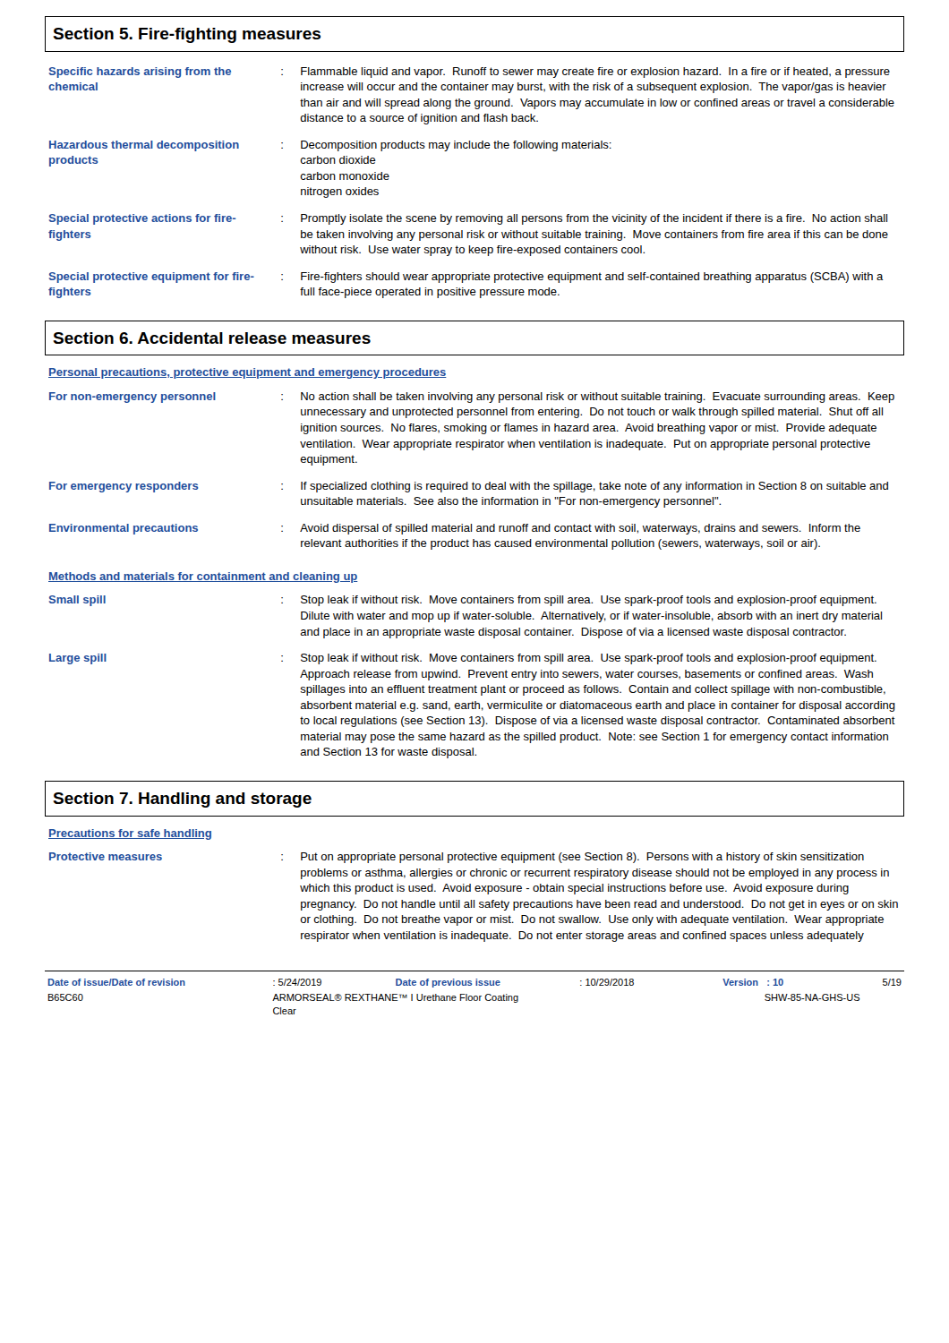Section 5. Fire-fighting measures
| Specific hazards arising from the chemical | : | Flammable liquid and vapor. Runoff to sewer may create fire or explosion hazard. In a fire or if heated, a pressure increase will occur and the container may burst, with the risk of a subsequent explosion. The vapor/gas is heavier than air and will spread along the ground. Vapors may accumulate in low or confined areas or travel a considerable distance to a source of ignition and flash back. |
| Hazardous thermal decomposition products | : | Decomposition products may include the following materials: carbon dioxide carbon monoxide nitrogen oxides |
| Special protective actions for fire-fighters | : | Promptly isolate the scene by removing all persons from the vicinity of the incident if there is a fire. No action shall be taken involving any personal risk or without suitable training. Move containers from fire area if this can be done without risk. Use water spray to keep fire-exposed containers cool. |
| Special protective equipment for fire-fighters | : | Fire-fighters should wear appropriate protective equipment and self-contained breathing apparatus (SCBA) with a full face-piece operated in positive pressure mode. |
Section 6. Accidental release measures
Personal precautions, protective equipment and emergency procedures
| For non-emergency personnel | : | No action shall be taken involving any personal risk or without suitable training. Evacuate surrounding areas. Keep unnecessary and unprotected personnel from entering. Do not touch or walk through spilled material. Shut off all ignition sources. No flares, smoking or flames in hazard area. Avoid breathing vapor or mist. Provide adequate ventilation. Wear appropriate respirator when ventilation is inadequate. Put on appropriate personal protective equipment. |
| For emergency responders | : | If specialized clothing is required to deal with the spillage, take note of any information in Section 8 on suitable and unsuitable materials. See also the information in "For non-emergency personnel". |
| Environmental precautions | : | Avoid dispersal of spilled material and runoff and contact with soil, waterways, drains and sewers. Inform the relevant authorities if the product has caused environmental pollution (sewers, waterways, soil or air). |
Methods and materials for containment and cleaning up
| Small spill | : | Stop leak if without risk. Move containers from spill area. Use spark-proof tools and explosion-proof equipment. Dilute with water and mop up if water-soluble. Alternatively, or if water-insoluble, absorb with an inert dry material and place in an appropriate waste disposal container. Dispose of via a licensed waste disposal contractor. |
| Large spill | : | Stop leak if without risk. Move containers from spill area. Use spark-proof tools and explosion-proof equipment. Approach release from upwind. Prevent entry into sewers, water courses, basements or confined areas. Wash spillages into an effluent treatment plant or proceed as follows. Contain and collect spillage with non-combustible, absorbent material e.g. sand, earth, vermiculite or diatomaceous earth and place in container for disposal according to local regulations (see Section 13). Dispose of via a licensed waste disposal contractor. Contaminated absorbent material may pose the same hazard as the spilled product. Note: see Section 1 for emergency contact information and Section 13 for waste disposal. |
Section 7. Handling and storage
Precautions for safe handling
| Protective measures | : | Put on appropriate personal protective equipment (see Section 8). Persons with a history of skin sensitization problems or asthma, allergies or chronic or recurrent respiratory disease should not be employed in any process in which this product is used. Avoid exposure - obtain special instructions before use. Avoid exposure during pregnancy. Do not handle until all safety precautions have been read and understood. Do not get in eyes or on skin or clothing. Do not breathe vapor or mist. Do not swallow. Use only with adequate ventilation. Wear appropriate respirator when ventilation is inadequate. Do not enter storage areas and confined spaces unless adequately |
| Date of issue/Date of revision | : 5/24/2019 | Date of previous issue | : 10/29/2018 | Version : 10 | 5/19 |
| B65C60 | ARMORSEAL® REXTHANE™ I Urethane Floor Coating Clear | SHW-85-NA-GHS-US |